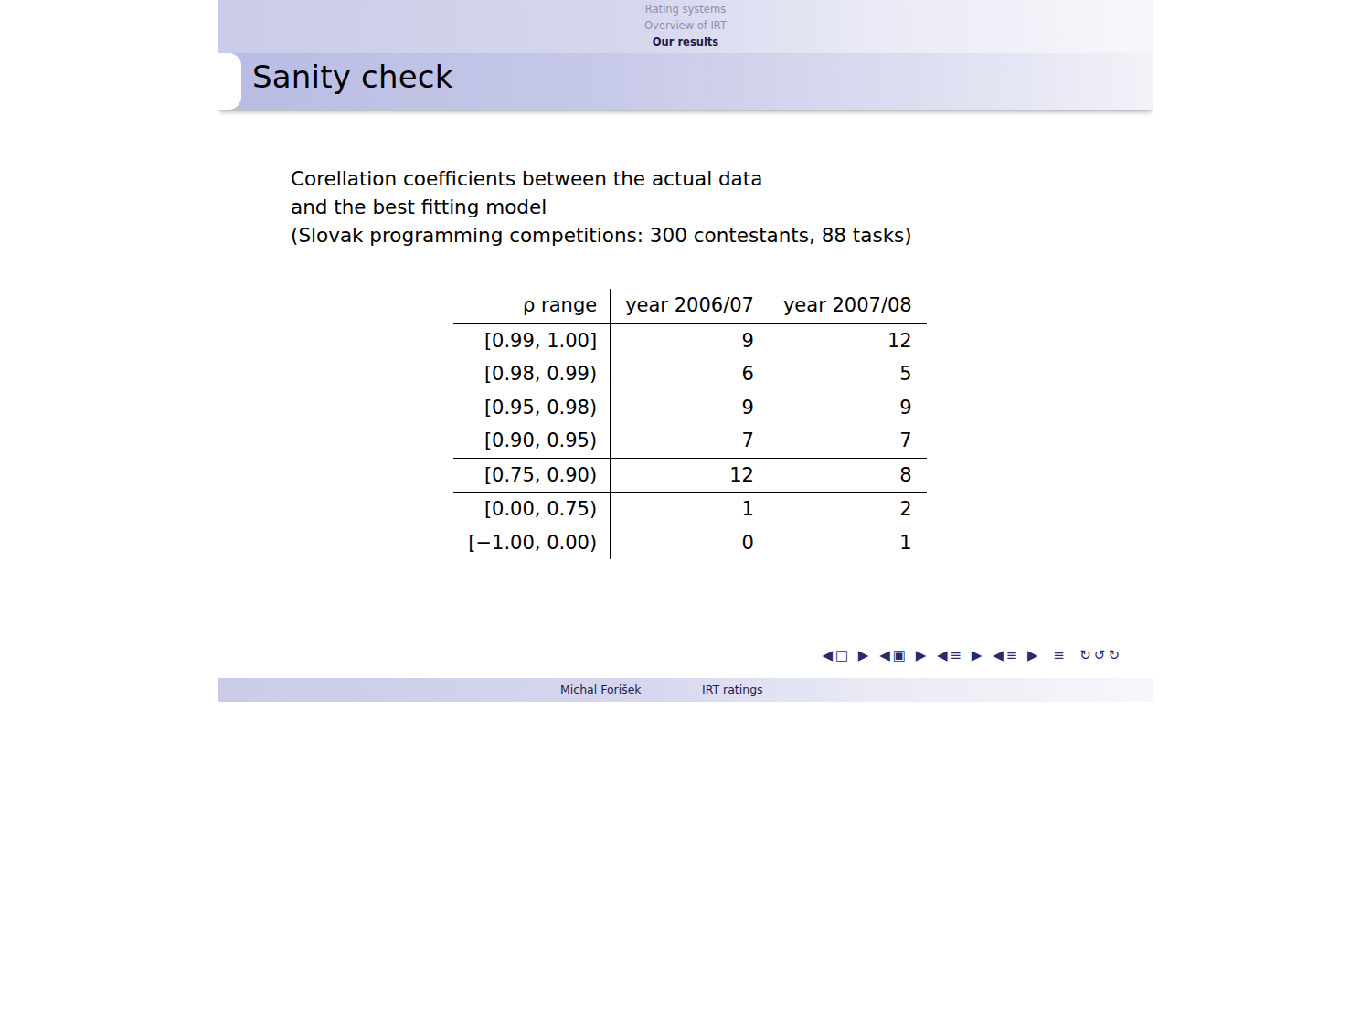Rating systems
Overview of IRT
Our results
Sanity check
Corellation coefficients between the actual data
and the best fitting model
(Slovak programming competitions: 300 contestants, 88 tasks)
| ρ range | year 2006/07 | year 2007/08 |
| --- | --- | --- |
| [0.99, 1.00] | 9 | 12 |
| [0.98, 0.99) | 6 | 5 |
| [0.95, 0.98) | 9 | 9 |
| [0.90, 0.95) | 7 | 7 |
| [0.75, 0.90) | 12 | 8 |
| [0.00, 0.75) | 1 | 2 |
| [−1.00, 0.00) | 0 | 1 |
◀□ ▶ ◀▣ ▶ ◀≡ ▶ ◀≡ ▶ ≡ ↻↺↻
Michal Forišek IRT ratings